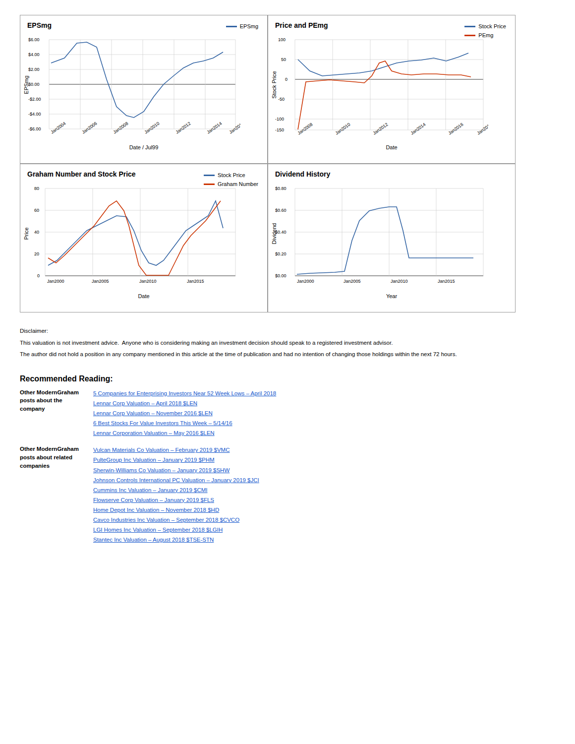EPSmg
EPSmg
$6.00 $4.00 $2.00 $0.00 -$2.00 -$4.00 -$6.00 Jan2004 Jan2006 Jan2008 Jan2010 Jan2012 Jan2014 Jan2016 EPSmg
Date / Jul99
Price and PEmg
Stock Price
PEmg
100 50 0 -50 -100 -150 Jan2008 Jan2010 Jan2012 Jan2014 Jan2016 Jan2018 Stock Price
Date
Graham Number and Stock Price
Stock Price
Graham Number
80 60 40 20 0 Jan2000 Jan2005 Jan2010 Jan2015 Price
Date
Dividend History
$0.80 $0.60 $0.40 $0.20 $0.00 Jan2000 Jan2005 Jan2010 Jan2015 Dividend
Year
Disclaimer:
This valuation is not investment advice. Anyone who is considering making an investment decision should speak to a registered investment advisor.
The author did not hold a position in any company mentioned in this article at the time of publication and had no intention of changing those holdings within the next 72 hours.
Recommended Reading:
| Other ModernGraham posts about the company | 5 Companies for Enterprising Investors Near 52 Week Lows – April 2018 Lennar Corp Valuation – April 2018 $LEN Lennar Corp Valuation – November 2016 $LEN 6 Best Stocks For Value Investors This Week – 5/14/16 Lennar Corporation Valuation – May 2016 $LEN |
| Other ModernGraham posts about related companies | Vulcan Materials Co Valuation – February 2019 $VMC PulteGroup Inc Valuation – January 2019 $PHM Sherwin-Williams Co Valuation – January 2019 $SHW Johnson Controls International PC Valuation – January 2019 $JCI Cummins Inc Valuation – January 2019 $CMI Flowserve Corp Valuation – January 2019 $FLS Home Depot Inc Valuation – November 2018 $HD Cavco Industries Inc Valuation – September 2018 $CVCO LGI Homes Inc Valuation – September 2018 $LGIH Stantec Inc Valuation – August 2018 $TSE-STN |